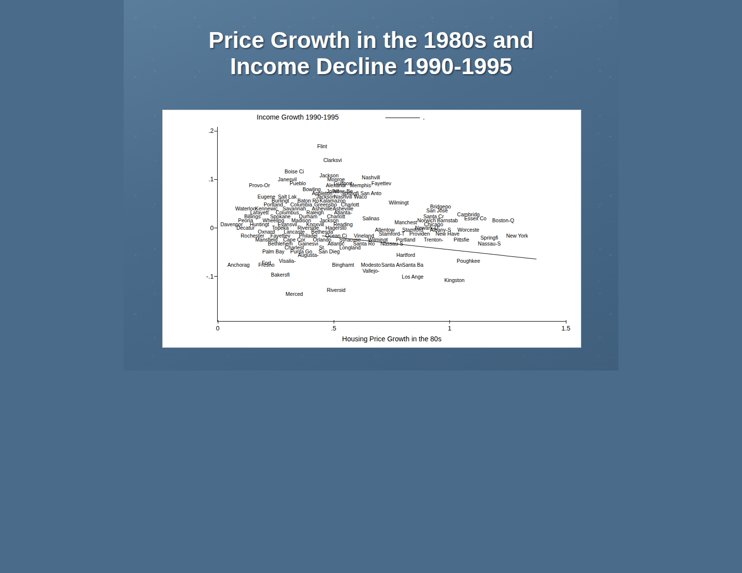Price Growth in the 1980s and
Income Decline 1990-1995
Income Growth 1990-1995 .
.2
.1
0
-.1
0
.5
1
1.5
Housing Price Growth in the 80s
Flint
Clarksvi
Boise Ci
Jackson
Janesvil
Monroe
Nashvill
Provo-Or
Pueblo
Gulfport
Alexandr
Memphis
Fayettev
Bowling
Joliet
Niles-Be
Appleton
Springfi
San Anto
Eugene
Salt Lak
Jackson
Nashvill
Waco
Burlingt
Baton Ro
Kalamazoo
Portland
Columbia
Greensbo
Charlott
Wilmingt
Waterloo
Kennewic
Savannah
Asheville
Asheville
Lafayett
Columbus
Raleigh
Atlanta-
Bridgepo
San Jose
Billings
Spokane
Durham
Charlott
Santa Cr
Cambridg
Peoria
Wheeling
Madison
Jackson
Salinas
Norwich
Barnstab
Essex Co
Boston-Q
Davenpor
Huntingt
Evansvil
Knoxvill
Reading
Manchest
Chicago
Decatur
Topeka
Riverside
Hagersto
Newark-U
Oxnard
Lancaste
Bethesda
Allentow
Stamford
Albany-S
Worceste
Rochester
Fayettev
Philadel
Ocean Ci
Vineland
Stamford-T
Providen
New Have
Mansfield
Cape Cor
Orlando
Syracuse
Wilmingt
Portland
Trenton-
Pittsfie
Springfi
New York
Bethlehem
Gainesvi
Atlantic
Santa Ro
Nassau-S
Nassau-S
Charlest
St.
Longland
Palm Bay
Punta Go
San Dieg
Augusta-
Hartford
Fort
Visalia-
Anchorag
Fresno
Binghamt
Modesto
Santa An
Santa Ba
Poughkee
Vallejo-
Bakersfi
Los Ange
Kingston
Merced
Riversid